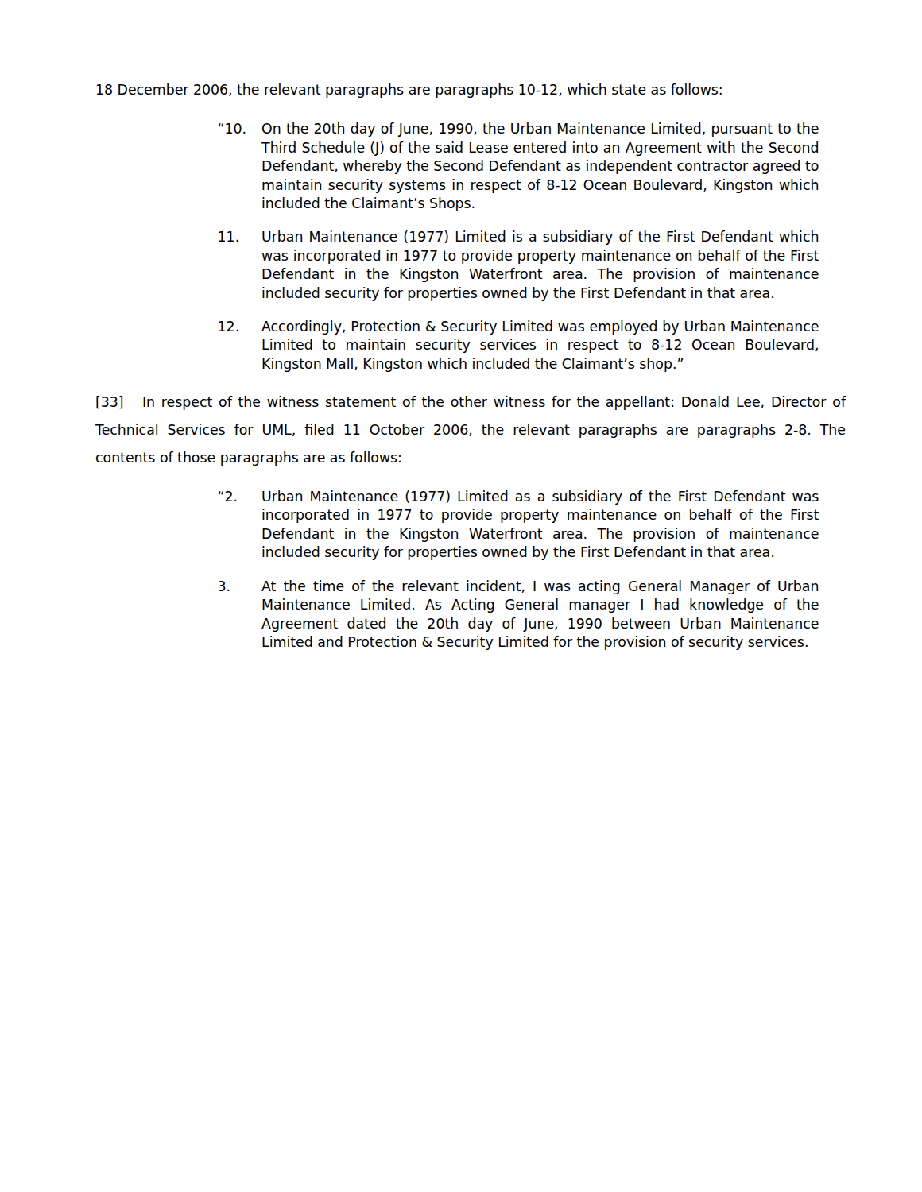18 December 2006, the relevant paragraphs are paragraphs 10-12, which state as follows:
“10.
On the 20th day of June, 1990, the Urban Maintenance Limited, pursuant to the Third Schedule (J) of the said Lease entered into an Agreement with the Second Defendant, whereby the Second Defendant as independent contractor agreed to maintain security systems in respect of 8-12 Ocean Boulevard, Kingston which included the Claimant’s Shops.
11.
Urban Maintenance (1977) Limited is a subsidiary of the First Defendant which was incorporated in 1977 to provide property maintenance on behalf of the First Defendant in the Kingston Waterfront area. The provision of maintenance included security for properties owned by the First Defendant in that area.
12.
Accordingly, Protection & Security Limited was employed by Urban Maintenance Limited to maintain security services in respect to 8-12 Ocean Boulevard, Kingston Mall, Kingston which included the Claimant’s shop.”
[33] In respect of the witness statement of the other witness for the appellant: Donald Lee, Director of Technical Services for UML, filed 11 October 2006, the relevant paragraphs are paragraphs 2-8. The contents of those paragraphs are as follows:
“2.
Urban Maintenance (1977) Limited as a subsidiary of the First Defendant was incorporated in 1977 to provide property maintenance on behalf of the First Defendant in the Kingston Waterfront area. The provision of maintenance included security for properties owned by the First Defendant in that area.
3.
At the time of the relevant incident, I was acting General Manager of Urban Maintenance Limited. As Acting General manager I had knowledge of the Agreement dated the 20th day of June, 1990 between Urban Maintenance Limited and Protection & Security Limited for the provision of security services.